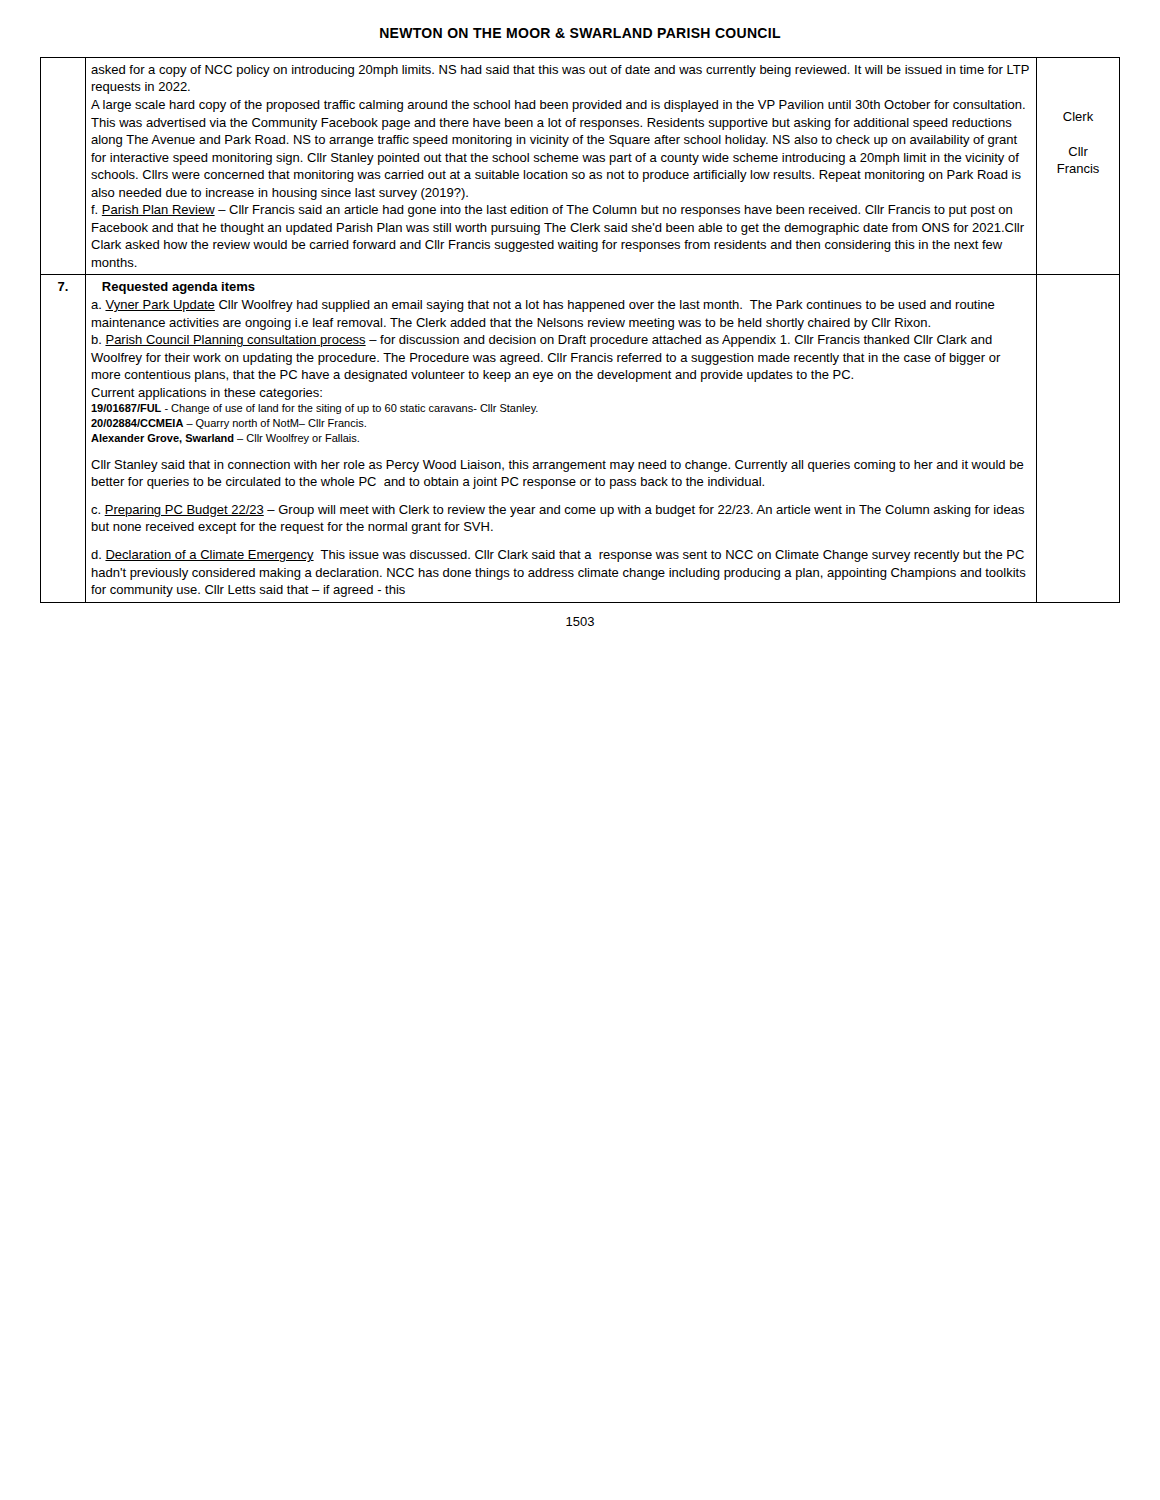NEWTON ON THE MOOR & SWARLAND PARISH COUNCIL
| | asked for a copy of NCC policy on introducing 20mph limits. NS had said that this was out of date and was currently being reviewed. It will be issued in time for LTP requests in 2022. A large scale hard copy of the proposed traffic calming around the school had been provided and is displayed in the VP Pavilion until 30th October for consultation. This was advertised via the Community Facebook page and there have been a lot of responses. Residents supportive but asking for additional speed reductions along The Avenue and Park Road. NS to arrange traffic speed monitoring in vicinity of the Square after school holiday. NS also to check up on availability of grant for interactive speed monitoring sign. Cllr Stanley pointed out that the school scheme was part of a county wide scheme introducing a 20mph limit in the vicinity of schools. Cllrs were concerned that monitoring was carried out at a suitable location so as not to produce artificially low results. Repeat monitoring on Park Road is also needed due to increase in housing since last survey (2019?). f. Parish Plan Review – Cllr Francis said an article had gone into the last edition of The Column but no responses have been received. Cllr Francis to put post on Facebook and that he thought an updated Parish Plan was still worth pursuing The Clerk said she'd been able to get the demographic date from ONS for 2021.Cllr Clark asked how the review would be carried forward and Cllr Francis suggested waiting for responses from residents and then considering this in the next few months. | Clerk Cllr Francis |
| 7. | Requested agenda items a. Vyner Park Update Cllr Woolfrey had supplied an email saying that not a lot has happened over the last month. The Park continues to be used and routine maintenance activities are ongoing i.e leaf removal. The Clerk added that the Nelsons review meeting was to be held shortly chaired by Cllr Rixon. b. Parish Council Planning consultation process – for discussion and decision on Draft procedure attached as Appendix 1. Cllr Francis thanked Cllr Clark and Woolfrey for their work on updating the procedure. The Procedure was agreed. Cllr Francis referred to a suggestion made recently that in the case of bigger or more contentious plans, that the PC have a designated volunteer to keep an eye on the development and provide updates to the PC. Current applications in these categories: 19/01687/FUL - Change of use of land for the siting of up to 60 static caravans- Cllr Stanley. 20/02884/CCMEIA – Quarry north of NotM– Cllr Francis. Alexander Grove, Swarland – Cllr Woolfrey or Fallais. Cllr Stanley said that in connection with her role as Percy Wood Liaison, this arrangement may need to change. Currently all queries coming to her and it would be better for queries to be circulated to the whole PC and to obtain a joint PC response or to pass back to the individual. c. Preparing PC Budget 22/23 – Group will meet with Clerk to review the year and come up with a budget for 22/23. An article went in The Column asking for ideas but none received except for the request for the normal grant for SVH. d. Declaration of a Climate Emergency This issue was discussed. Cllr Clark said that a response was sent to NCC on Climate Change survey recently but the PC hadn't previously considered making a declaration. NCC has done things to address climate change including producing a plan, appointing Champions and toolkits for community use. Cllr Letts said that – if agreed - this | |
1503